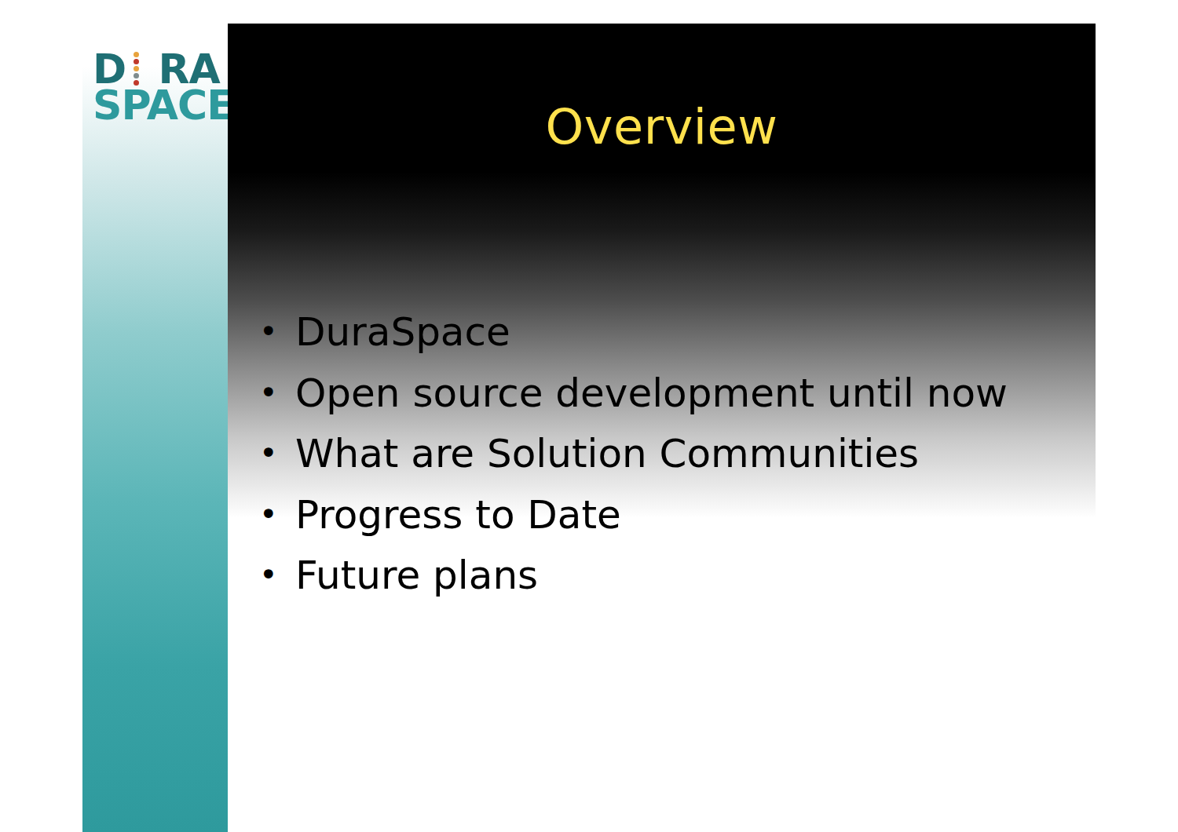DURA SPACE
Overview
DuraSpace
Open source development until now
What are Solution Communities
Progress to Date
Future plans